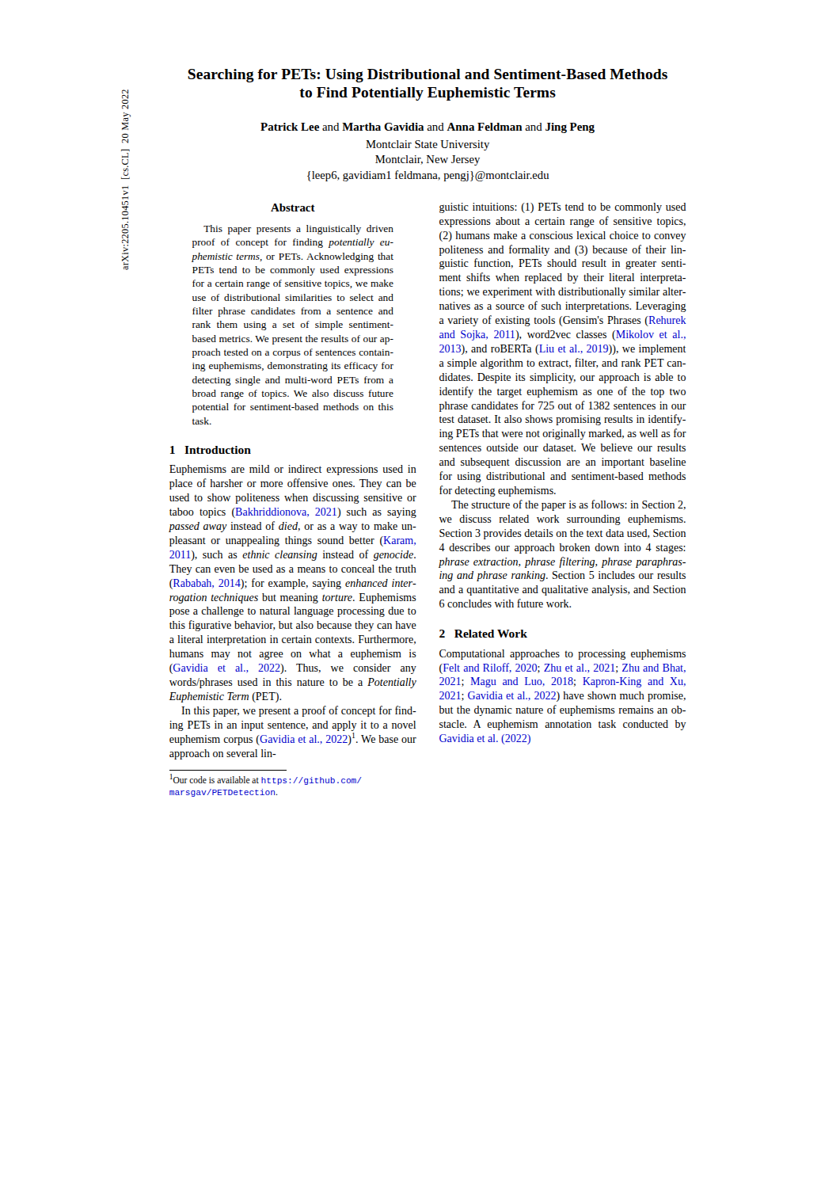arXiv:2205.10451v1 [cs.CL] 20 May 2022
Searching for PETs: Using Distributional and Sentiment-Based Methods
to Find Potentially Euphemistic Terms
Patrick Lee and Martha Gavidia and Anna Feldman and Jing Peng
Montclair State University
Montclair, New Jersey
{leep6, gavidiam1 feldmana, pengj}@montclair.edu
Abstract
This paper presents a linguistically driven proof of concept for finding potentially euphemistic terms, or PETs. Acknowledging that PETs tend to be commonly used expressions for a certain range of sensitive topics, we make use of distributional similarities to select and filter phrase candidates from a sentence and rank them using a set of simple sentiment-based metrics. We present the results of our approach tested on a corpus of sentences containing euphemisms, demonstrating its efficacy for detecting single and multi-word PETs from a broad range of topics. We also discuss future potential for sentiment-based methods on this task.
1 Introduction
Euphemisms are mild or indirect expressions used in place of harsher or more offensive ones. They can be used to show politeness when discussing sensitive or taboo topics (Bakhriddionova, 2021) such as saying passed away instead of died, or as a way to make unpleasant or unappealing things sound better (Karam, 2011), such as ethnic cleansing instead of genocide. They can even be used as a means to conceal the truth (Rababah, 2014); for example, saying enhanced interrogation techniques but meaning torture. Euphemisms pose a challenge to natural language processing due to this figurative behavior, but also because they can have a literal interpretation in certain contexts. Furthermore, humans may not agree on what a euphemism is (Gavidia et al., 2022). Thus, we consider any words/phrases used in this nature to be a Potentially Euphemistic Term (PET).
In this paper, we present a proof of concept for finding PETs in an input sentence, and apply it to a novel euphemism corpus (Gavidia et al., 2022)1. We base our approach on several lin-
1Our code is available at https://github.com/
marsgav/PETDetection.
guistic intuitions: (1) PETs tend to be commonly used expressions about a certain range of sensitive topics, (2) humans make a conscious lexical choice to convey politeness and formality and (3) because of their linguistic function, PETs should result in greater sentiment shifts when replaced by their literal interpretations; we experiment with distributionally similar alternatives as a source of such interpretations. Leveraging a variety of existing tools (Gensim's Phrases (Rehurek and Sojka, 2011), word2vec classes (Mikolov et al., 2013), and roBERTa (Liu et al., 2019)), we implement a simple algorithm to extract, filter, and rank PET candidates. Despite its simplicity, our approach is able to identify the target euphemism as one of the top two phrase candidates for 725 out of 1382 sentences in our test dataset. It also shows promising results in identifying PETs that were not originally marked, as well as for sentences outside our dataset. We believe our results and subsequent discussion are an important baseline for using distributional and sentiment-based methods for detecting euphemisms.
The structure of the paper is as follows: in Section 2, we discuss related work surrounding euphemisms. Section 3 provides details on the text data used, Section 4 describes our approach broken down into 4 stages: phrase extraction, phrase filtering, phrase paraphrasing and phrase ranking. Section 5 includes our results and a quantitative and qualitative analysis, and Section 6 concludes with future work.
2 Related Work
Computational approaches to processing euphemisms (Felt and Riloff, 2020; Zhu et al., 2021; Zhu and Bhat, 2021; Magu and Luo, 2018; Kapron-King and Xu, 2021; Gavidia et al., 2022) have shown much promise, but the dynamic nature of euphemisms remains an obstacle. A euphemism annotation task conducted by Gavidia et al. (2022)